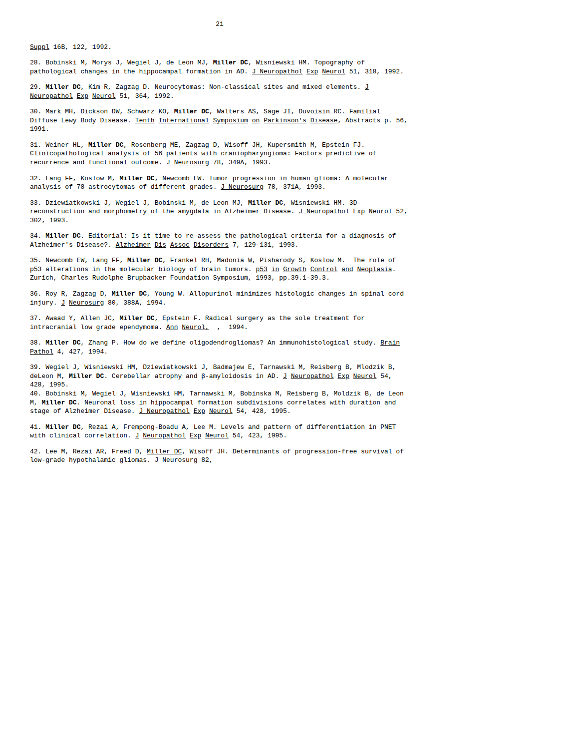21
Suppl 16B, 122, 1992.
28. Bobinski M, Morys J, Wegiel J, de Leon MJ, Miller DC, Wisniewski HM. Topography of pathological changes in the hippocampal formation in AD. J Neuropathol Exp Neurol 51, 318, 1992.
29. Miller DC, Kim R, Zagzag D. Neurocytomas: Non-classical sites and mixed elements. J Neuropathol Exp Neurol 51, 364, 1992.
30. Mark MH, Dickson DW, Schwarz KO, Miller DC, Walters AS, Sage JI, Duvoisin RC. Familial Diffuse Lewy Body Disease. Tenth International Symposium on Parkinson's Disease, Abstracts p. 56, 1991.
31. Weiner HL, Miller DC, Rosenberg ME, Zagzag D, Wisoff JH, Kupersmith M, Epstein FJ. Clinicopathological analysis of 56 patients with craniopharyngioma: Factors predictive of recurrence and functional outcome. J Neurosurg 78, 349A, 1993.
32. Lang FF, Koslow M, Miller DC, Newcomb EW. Tumor progression in human glioma: A molecular analysis of 78 astrocytomas of different grades. J Neurosurg 78, 371A, 1993.
33. Dziewiatkowski J, Wegiel J, Bobinski M, de Leon MJ, Miller DC, Wisniewski HM. 3D-reconstruction and morphometry of the amygdala in Alzheimer Disease. J Neuropathol Exp Neurol 52, 302, 1993.
34. Miller DC. Editorial: Is it time to re-assess the pathological criteria for a diagnosis of Alzheimer's Disease?. Alzheimer Dis Assoc Disorders 7, 129-131, 1993.
35. Newcomb EW, Lang FF, Miller DC, Frankel RH, Madonia W, Pisharody S, Koslow M. The role of p53 alterations in the molecular biology of brain tumors. p53 in Growth Control and Neoplasia. Zurich, Charles Rudolphe Brupbacker Foundation Symposium, 1993, pp.39.1-39.3.
36. Roy R, Zagzag D, Miller DC, Young W. Allopurinol minimizes histologic changes in spinal cord injury. J Neurosurg 80, 388A, 1994.
37. Awaad Y, Allen JC, Miller DC, Epstein F. Radical surgery as the sole treatment for intracranial low grade ependymoma. Ann Neurol, , 1994.
38. Miller DC, Zhang P. How do we define oligodendrogliomas? An immunohistological study. Brain Pathol 4, 427, 1994.
39. Wegiel J, Wisniewski HM, Dziewiatkowski J, Badmajew E, Tarnawski M, Reisberg B, Mlodzik B, deLeon M, Miller DC. Cerebellar atrophy and β-amyloidosis in AD. J Neuropathol Exp Neurol 54, 428, 1995.
40. Bobinski M, Wegiel J, Wisniewski HM, Tarnawski M, Bobinska M, Reisberg B, Moldzik B, de Leon M, Miller DC. Neuronal loss in hippocampal formation subdivisions correlates with duration and stage of Alzheimer Disease. J Neuropathol Exp Neurol 54, 428, 1995.
41. Miller DC, Rezai A, Frempong-Boadu A, Lee M. Levels and pattern of differentiation in PNET with clinical correlation. J Neuropathol Exp Neurol 54, 423, 1995.
42. Lee M, Rezai AR, Freed D, Miller DC, Wisoff JH. Determinants of progression-free survival of low-grade hypothalamic gliomas. J Neurosurg 82,